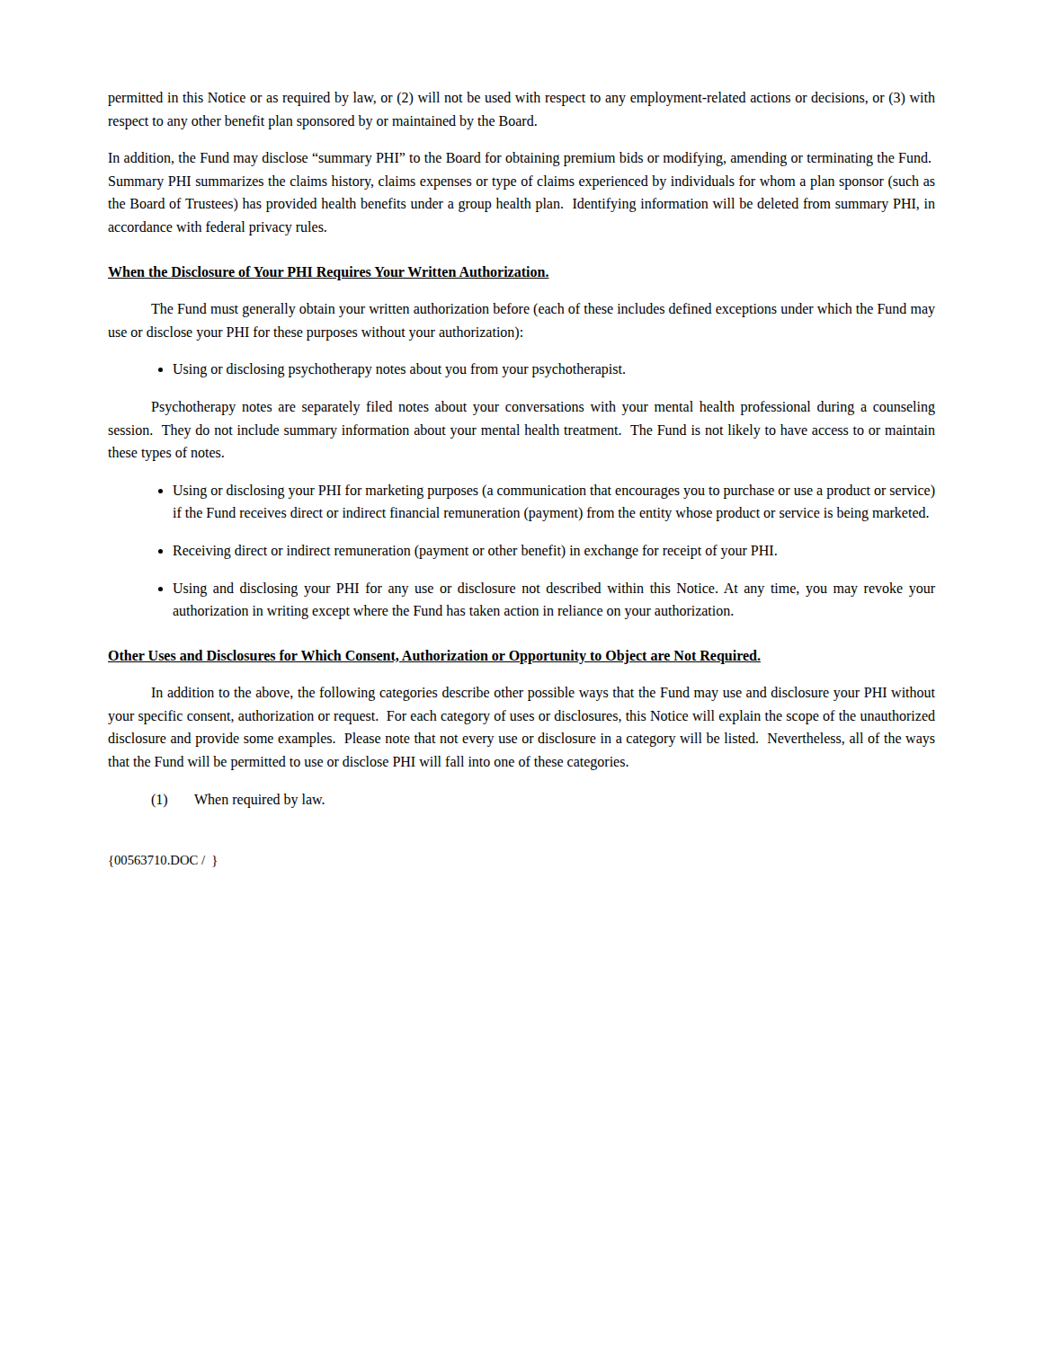permitted in this Notice or as required by law, or (2) will not be used with respect to any employment-related actions or decisions, or (3) with respect to any other benefit plan sponsored by or maintained by the Board.
In addition, the Fund may disclose “summary PHI” to the Board for obtaining premium bids or modifying, amending or terminating the Fund. Summary PHI summarizes the claims history, claims expenses or type of claims experienced by individuals for whom a plan sponsor (such as the Board of Trustees) has provided health benefits under a group health plan. Identifying information will be deleted from summary PHI, in accordance with federal privacy rules.
When the Disclosure of Your PHI Requires Your Written Authorization.
The Fund must generally obtain your written authorization before (each of these includes defined exceptions under which the Fund may use or disclose your PHI for these purposes without your authorization):
Using or disclosing psychotherapy notes about you from your psychotherapist.
Psychotherapy notes are separately filed notes about your conversations with your mental health professional during a counseling session. They do not include summary information about your mental health treatment. The Fund is not likely to have access to or maintain these types of notes.
Using or disclosing your PHI for marketing purposes (a communication that encourages you to purchase or use a product or service) if the Fund receives direct or indirect financial remuneration (payment) from the entity whose product or service is being marketed.
Receiving direct or indirect remuneration (payment or other benefit) in exchange for receipt of your PHI.
Using and disclosing your PHI for any use or disclosure not described within this Notice. At any time, you may revoke your authorization in writing except where the Fund has taken action in reliance on your authorization.
Other Uses and Disclosures for Which Consent, Authorization or Opportunity to Object are Not Required.
In addition to the above, the following categories describe other possible ways that the Fund may use and disclosure your PHI without your specific consent, authorization or request. For each category of uses or disclosures, this Notice will explain the scope of the unauthorized disclosure and provide some examples. Please note that not every use or disclosure in a category will be listed. Nevertheless, all of the ways that the Fund will be permitted to use or disclose PHI will fall into one of these categories.
(1) When required by law.
{00563710.DOC / }